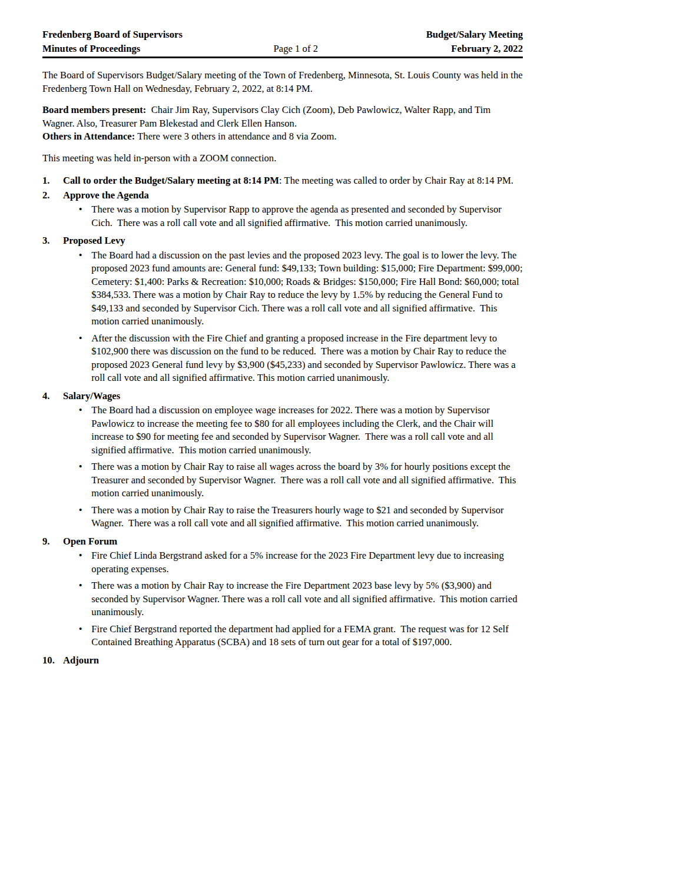Fredenberg Board of Supervisors Budget/Salary Meeting
Minutes of Proceedings Page 1 of 2 February 2, 2022
The Board of Supervisors Budget/Salary meeting of the Town of Fredenberg, Minnesota, St. Louis County was held in the Fredenberg Town Hall on Wednesday, February 2, 2022, at 8:14 PM.
Board members present: Chair Jim Ray, Supervisors Clay Cich (Zoom), Deb Pawlowicz, Walter Rapp, and Tim Wagner. Also, Treasurer Pam Blekestad and Clerk Ellen Hanson.
Others in Attendance: There were 3 others in attendance and 8 via Zoom.
This meeting was held in-person with a ZOOM connection.
1. Call to order the Budget/Salary meeting at 8:14 PM: The meeting was called to order by Chair Ray at 8:14 PM.
2. Approve the Agenda
There was a motion by Supervisor Rapp to approve the agenda as presented and seconded by Supervisor Cich. There was a roll call vote and all signified affirmative. This motion carried unanimously.
3. Proposed Levy
The Board had a discussion on the past levies and the proposed 2023 levy. The goal is to lower the levy. The proposed 2023 fund amounts are: General fund: $49,133; Town building: $15,000; Fire Department: $99,000; Cemetery: $1,400: Parks & Recreation: $10,000; Roads & Bridges: $150,000; Fire Hall Bond: $60,000; total $384,533. There was a motion by Chair Ray to reduce the levy by 1.5% by reducing the General Fund to $49,133 and seconded by Supervisor Cich. There was a roll call vote and all signified affirmative. This motion carried unanimously.
After the discussion with the Fire Chief and granting a proposed increase in the Fire department levy to $102,900 there was discussion on the fund to be reduced. There was a motion by Chair Ray to reduce the proposed 2023 General fund levy by $3,900 ($45,233) and seconded by Supervisor Pawlowicz. There was a roll call vote and all signified affirmative. This motion carried unanimously.
4. Salary/Wages
The Board had a discussion on employee wage increases for 2022. There was a motion by Supervisor Pawlowicz to increase the meeting fee to $80 for all employees including the Clerk, and the Chair will increase to $90 for meeting fee and seconded by Supervisor Wagner. There was a roll call vote and all signified affirmative. This motion carried unanimously.
There was a motion by Chair Ray to raise all wages across the board by 3% for hourly positions except the Treasurer and seconded by Supervisor Wagner. There was a roll call vote and all signified affirmative. This motion carried unanimously.
There was a motion by Chair Ray to raise the Treasurers hourly wage to $21 and seconded by Supervisor Wagner. There was a roll call vote and all signified affirmative. This motion carried unanimously.
9. Open Forum
Fire Chief Linda Bergstrand asked for a 5% increase for the 2023 Fire Department levy due to increasing operating expenses.
There was a motion by Chair Ray to increase the Fire Department 2023 base levy by 5% ($3,900) and seconded by Supervisor Wagner. There was a roll call vote and all signified affirmative. This motion carried unanimously.
Fire Chief Bergstrand reported the department had applied for a FEMA grant. The request was for 12 Self Contained Breathing Apparatus (SCBA) and 18 sets of turn out gear for a total of $197,000.
10. Adjourn